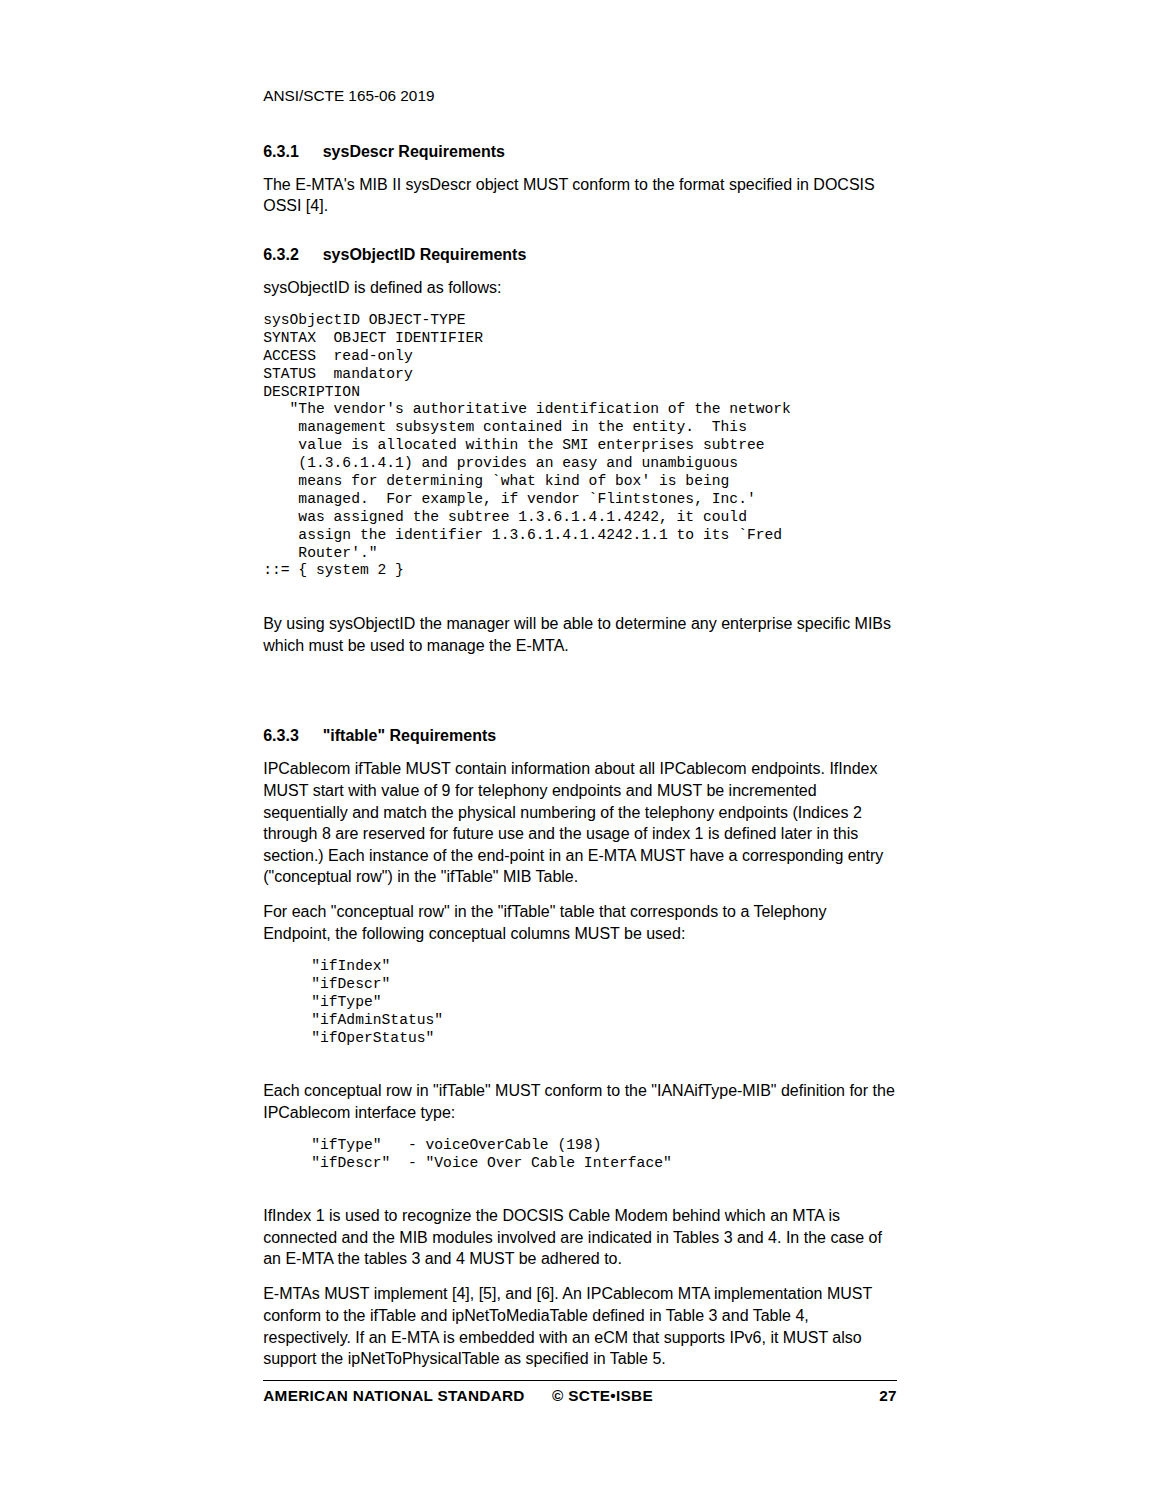ANSI/SCTE 165-06 2019
6.3.1sysDescr Requirements
The E-MTA's MIB II sysDescr object MUST conform to the format specified in DOCSIS OSSI [4].
6.3.2sysObjectID Requirements
sysObjectID is defined as follows:
sysObjectID OBJECT-TYPE
SYNTAX  OBJECT IDENTIFIER
ACCESS  read-only
STATUS  mandatory
DESCRIPTION
   "The vendor's authoritative identification of the network
    management subsystem contained in the entity.  This
    value is allocated within the SMI enterprises subtree
    (1.3.6.1.4.1) and provides an easy and unambiguous
    means for determining `what kind of box' is being
    managed.  For example, if vendor `Flintstones, Inc.'
    was assigned the subtree 1.3.6.1.4.1.4242, it could
    assign the identifier 1.3.6.1.4.1.4242.1.1 to its `Fred
    Router'."
::= { system 2 }
By using sysObjectID the manager will be able to determine any enterprise specific MIBs which must be used to manage the E-MTA.
6.3.3"iftable" Requirements
IPCablecom ifTable MUST contain information about all IPCablecom endpoints. IfIndex MUST start with value of 9 for telephony endpoints and MUST be incremented sequentially and match the physical numbering of the telephony endpoints (Indices 2 through 8 are reserved for future use and the usage of index 1 is defined later in this section.) Each instance of the end-point in an E-MTA MUST have a corresponding entry ("conceptual row") in the "ifTable" MIB Table.
For each "conceptual row" in the "ifTable" table that corresponds to a Telephony Endpoint, the following conceptual columns MUST be used:
"ifIndex"
"ifDescr"
"ifType"
"ifAdminStatus"
"ifOperStatus"
Each conceptual row in "ifTable" MUST conform to the "IANAifType-MIB" definition for the IPCablecom interface type:
"ifType"   - voiceOverCable (198)
"ifDescr"  - "Voice Over Cable Interface"
IfIndex 1 is used to recognize the DOCSIS Cable Modem behind which an MTA is connected and the MIB modules involved are indicated in Tables 3 and 4. In the case of an E-MTA the tables 3 and 4 MUST be adhered to.
E-MTAs MUST implement [4], [5], and [6]. An IPCablecom MTA implementation MUST conform to the ifTable and ipNetToMediaTable defined in Table 3 and Table 4, respectively. If an E-MTA is embedded with an eCM that supports IPv6, it MUST also support the ipNetToPhysicalTable as specified in Table 5.
AMERICAN NATIONAL STANDARD © SCTE•ISBE 27